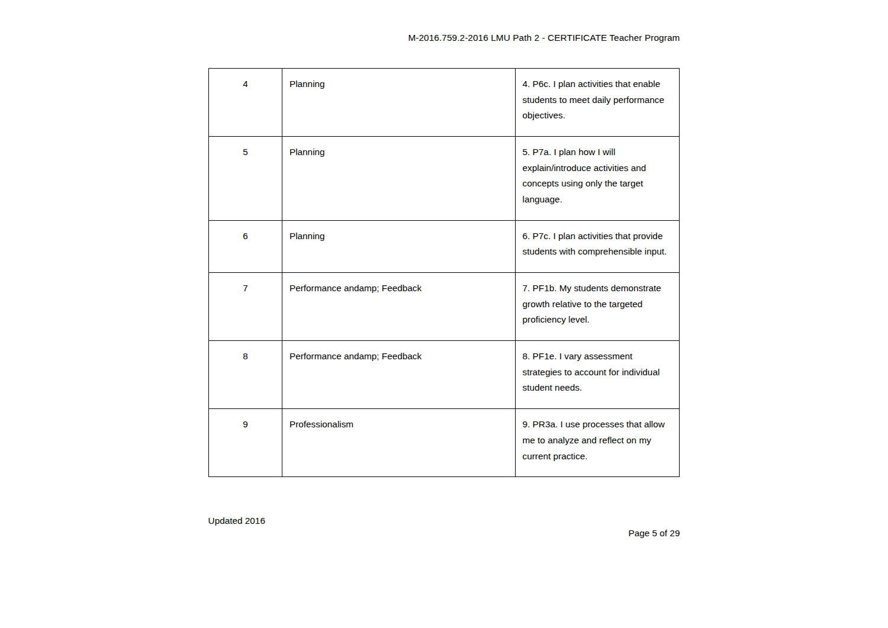M-2016.759.2-2016 LMU Path 2 - CERTIFICATE Teacher Program
| 4 | Planning | 4. P6c. I plan activities that enable students to meet daily performance objectives. |
| 5 | Planning | 5. P7a. I plan how I will explain/introduce activities and concepts using only the target language. |
| 6 | Planning | 6. P7c. I plan activities that provide students with comprehensible input. |
| 7 | Performance andamp; Feedback | 7. PF1b. My students demonstrate growth relative to the targeted proficiency level. |
| 8 | Performance andamp; Feedback | 8. PF1e. I vary assessment strategies to account for individual student needs. |
| 9 | Professionalism | 9. PR3a. I use processes that allow me to analyze and reflect on my current practice. |
Updated 2016
Page 5 of 29